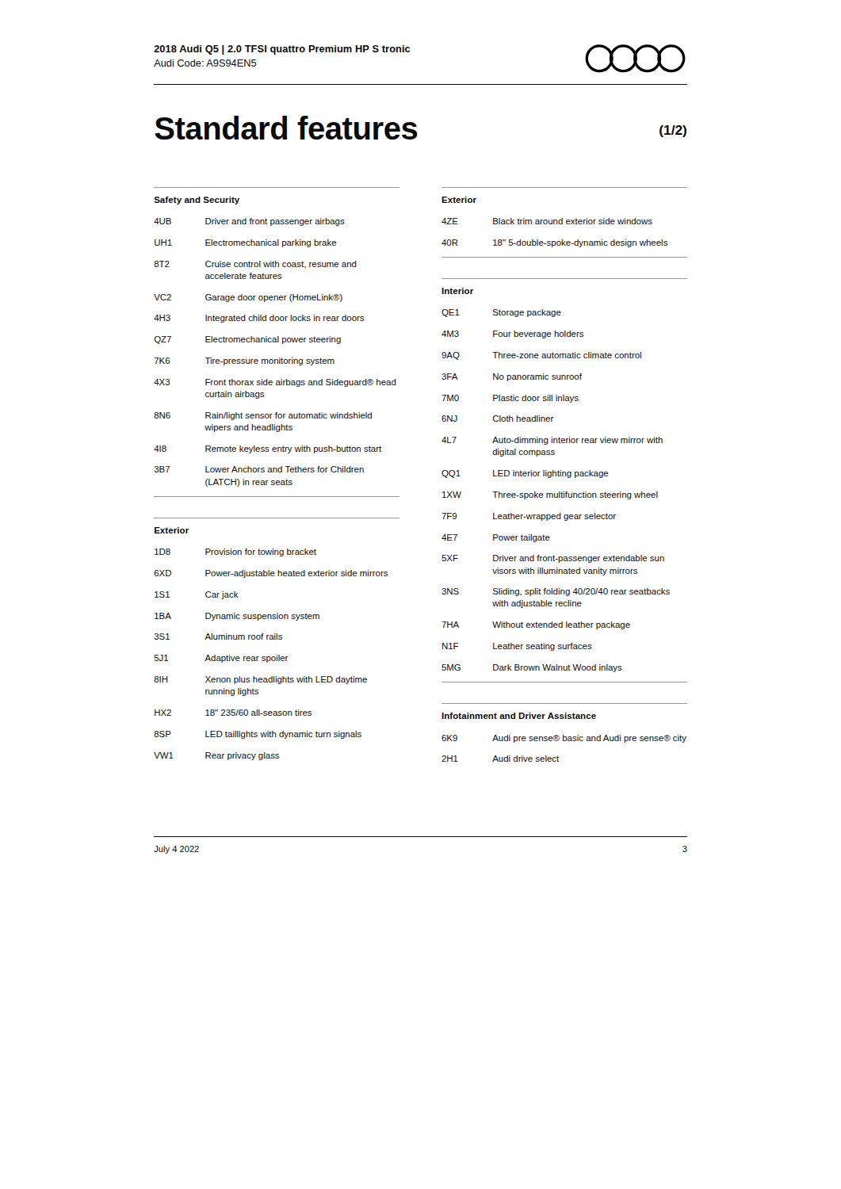2018 Audi Q5 | 2.0 TFSI quattro Premium HP S tronic
Audi Code: A9S94EN5
Standard features
(1/2)
Safety and Security
| 4UB | Driver and front passenger airbags |
| UH1 | Electromechanical parking brake |
| 8T2 | Cruise control with coast, resume and accelerate features |
| VC2 | Garage door opener (HomeLink®) |
| 4H3 | Integrated child door locks in rear doors |
| QZ7 | Electromechanical power steering |
| 7K6 | Tire-pressure monitoring system |
| 4X3 | Front thorax side airbags and Sideguard® head curtain airbags |
| 8N6 | Rain/light sensor for automatic windshield wipers and headlights |
| 4I8 | Remote keyless entry with push-button start |
| 3B7 | Lower Anchors and Tethers for Children (LATCH) in rear seats |
Exterior
| 1D8 | Provision for towing bracket |
| 6XD | Power-adjustable heated exterior side mirrors |
| 1S1 | Car jack |
| 1BA | Dynamic suspension system |
| 3S1 | Aluminum roof rails |
| 5J1 | Adaptive rear spoiler |
| 8IH | Xenon plus headlights with LED daytime running lights |
| HX2 | 18" 235/60 all-season tires |
| 8SP | LED taillights with dynamic turn signals |
| VW1 | Rear privacy glass |
Exterior
| 4ZE | Black trim around exterior side windows |
| 40R | 18" 5-double-spoke-dynamic design wheels |
Interior
| QE1 | Storage package |
| 4M3 | Four beverage holders |
| 9AQ | Three-zone automatic climate control |
| 3FA | No panoramic sunroof |
| 7M0 | Plastic door sill inlays |
| 6NJ | Cloth headliner |
| 4L7 | Auto-dimming interior rear view mirror with digital compass |
| QQ1 | LED interior lighting package |
| 1XW | Three-spoke multifunction steering wheel |
| 7F9 | Leather-wrapped gear selector |
| 4E7 | Power tailgate |
| 5XF | Driver and front-passenger extendable sun visors with illuminated vanity mirrors |
| 3NS | Sliding, split folding 40/20/40 rear seatbacks with adjustable recline |
| 7HA | Without extended leather package |
| N1F | Leather seating surfaces |
| 5MG | Dark Brown Walnut Wood inlays |
Infotainment and Driver Assistance
| 6K9 | Audi pre sense® basic and Audi pre sense® city |
| 2H1 | Audi drive select |
July 4 2022
3